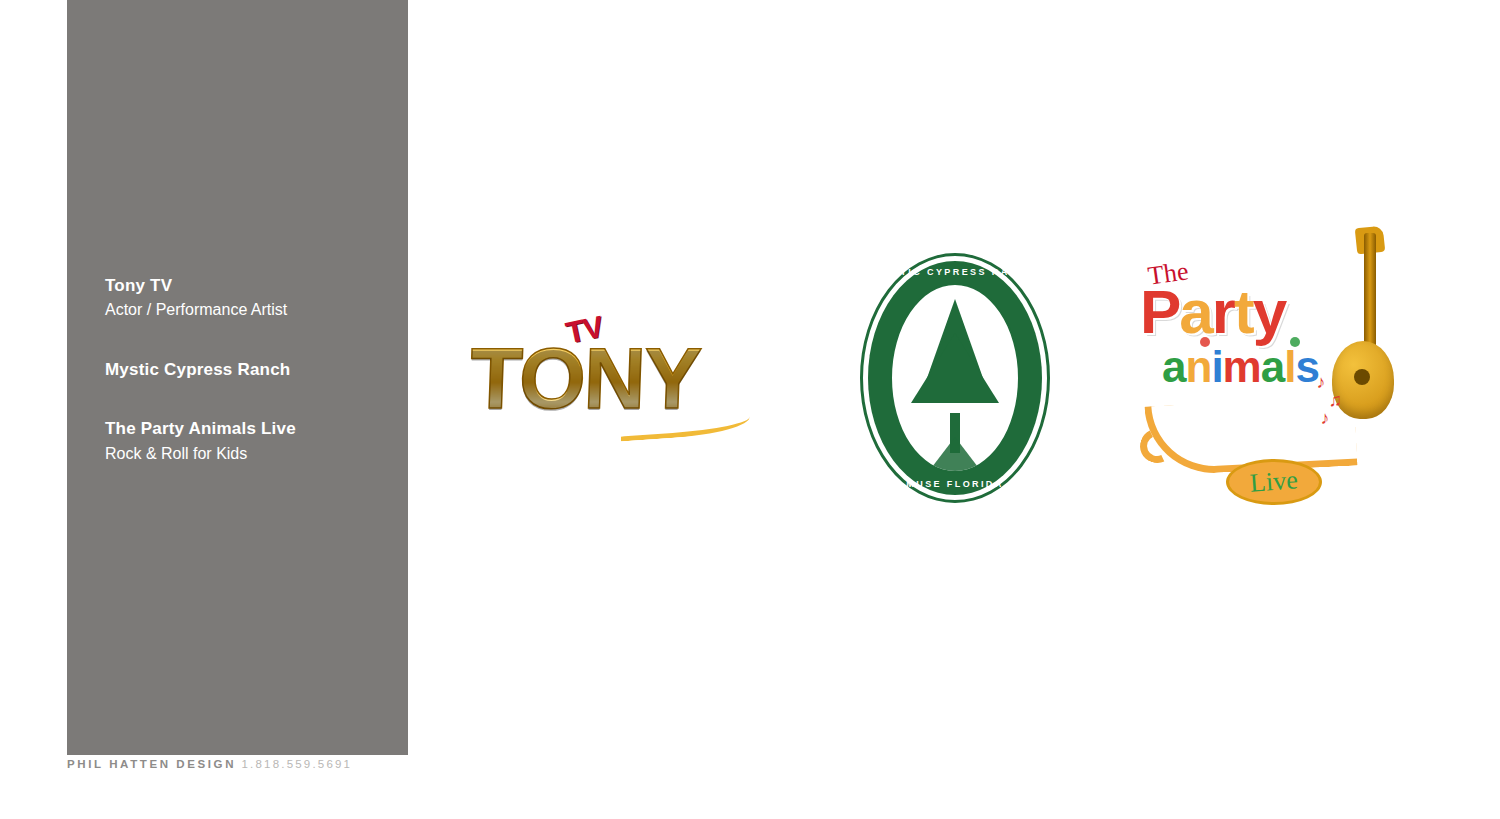Tony TV
Actor / Performance Artist
Mystic Cypress Ranch
The Party Animals Live
Rock & Roll for Kids
PHIL HATTEN DESIGN 1.818.559.5691
TONY
TV
MYSTIC CYPRESS RANCH
MUSE FLORIDA
The
Party
animals
♪ ♫ ♪
Live